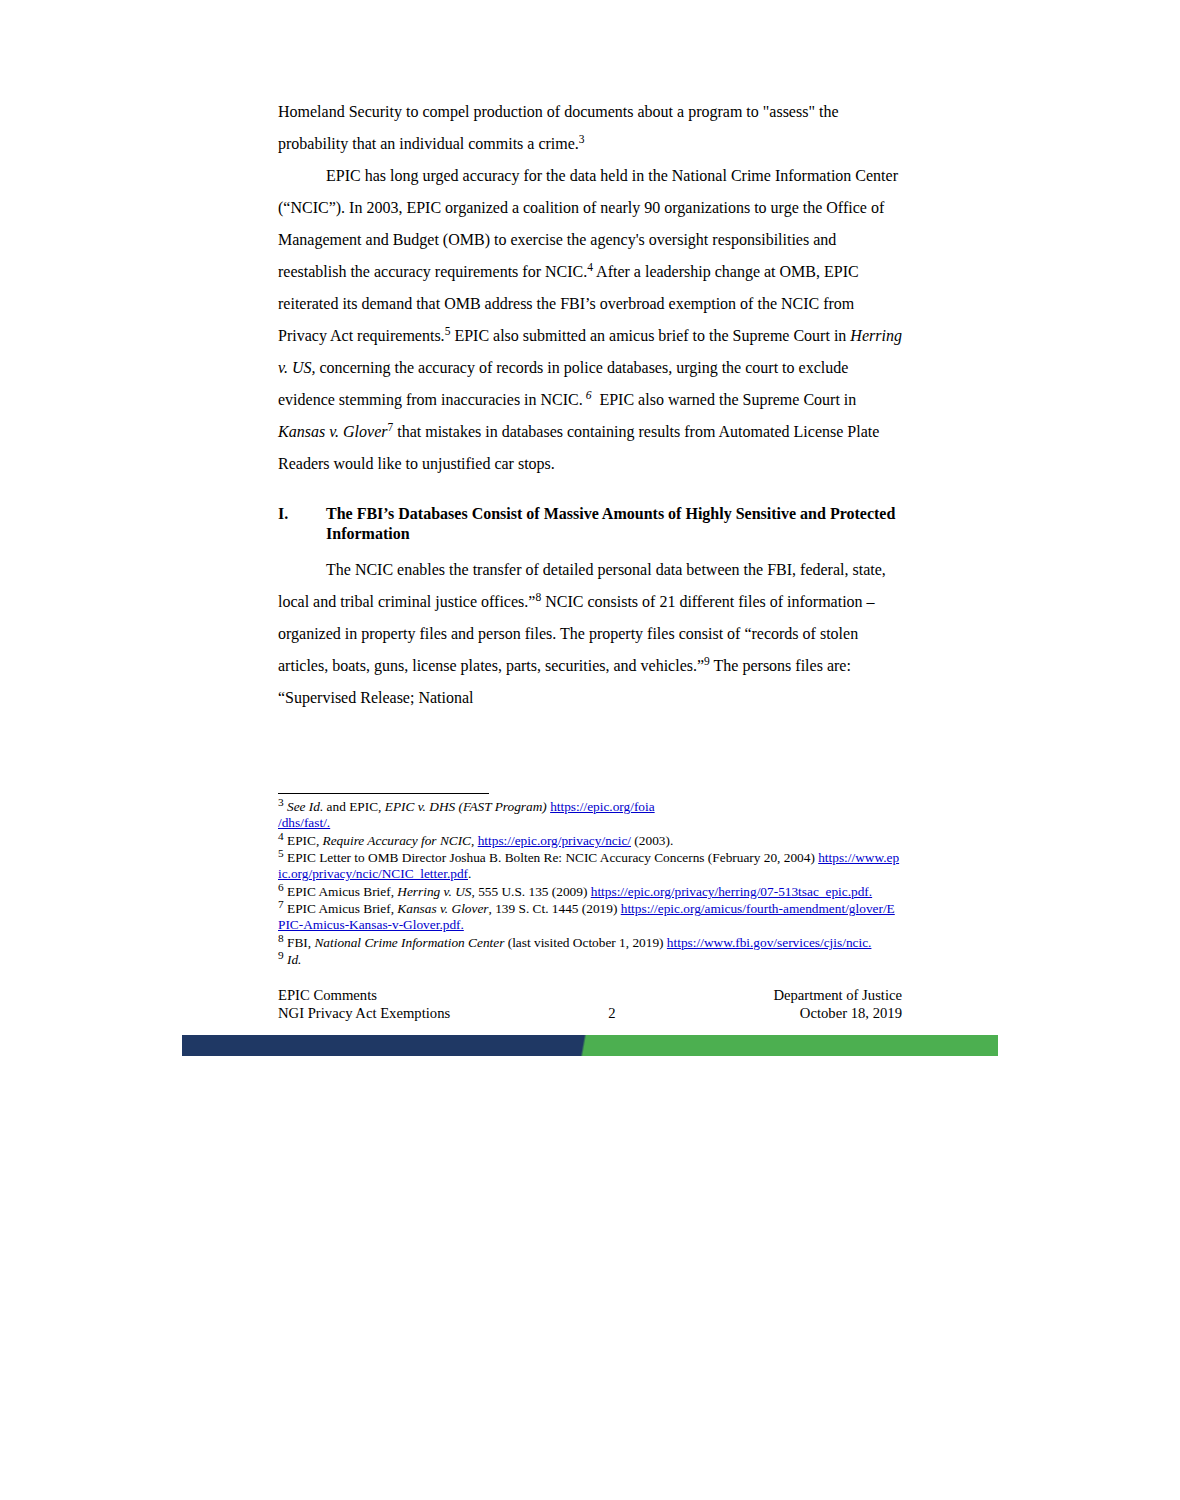Homeland Security to compel production of documents about a program to "assess" the probability that an individual commits a crime.3
EPIC has long urged accuracy for the data held in the National Crime Information Center (“NCIC”). In 2003, EPIC organized a coalition of nearly 90 organizations to urge the Office of Management and Budget (OMB) to exercise the agency's oversight responsibilities and reestablish the accuracy requirements for NCIC.4 After a leadership change at OMB, EPIC reiterated its demand that OMB address the FBI’s overbroad exemption of the NCIC from Privacy Act requirements.5 EPIC also submitted an amicus brief to the Supreme Court in Herring v. US, concerning the accuracy of records in police databases, urging the court to exclude evidence stemming from inaccuracies in NCIC. 6 EPIC also warned the Supreme Court in Kansas v. Glover7 that mistakes in databases containing results from Automated License Plate Readers would like to unjustified car stops.
I.
The FBI’s Databases Consist of Massive Amounts of Highly Sensitive and Protected Information
The NCIC enables the transfer of detailed personal data between the FBI, federal, state, local and tribal criminal justice offices.”8 NCIC consists of 21 different files of information – organized in property files and person files. The property files consist of “records of stolen articles, boats, guns, license plates, parts, securities, and vehicles.”9 The persons files are: “Supervised Release; National
3 See Id. and EPIC, EPIC v. DHS (FAST Program) https://epic.org/foia
/dhs/fast/.
4 EPIC, Require Accuracy for NCIC, https://epic.org/privacy/ncic/ (2003).
5 EPIC Letter to OMB Director Joshua B. Bolten Re: NCIC Accuracy Concerns (February 20, 2004) https://www.epic.org/privacy/ncic/NCIC_letter.pdf.
6 EPIC Amicus Brief, Herring v. US, 555 U.S. 135 (2009) https://epic.org/privacy/herring/07-513tsac_epic.pdf.
7 EPIC Amicus Brief, Kansas v. Glover, 139 S. Ct. 1445 (2019) https://epic.org/amicus/fourth-amendment/glover/EPIC-Amicus-Kansas-v-Glover.pdf.
8 FBI, National Crime Information Center (last visited October 1, 2019) https://www.fbi.gov/services/cjis/ncic.
9 Id.
EPIC Comments
NGI Privacy Act Exemptions
2
Department of Justice
October 18, 2019